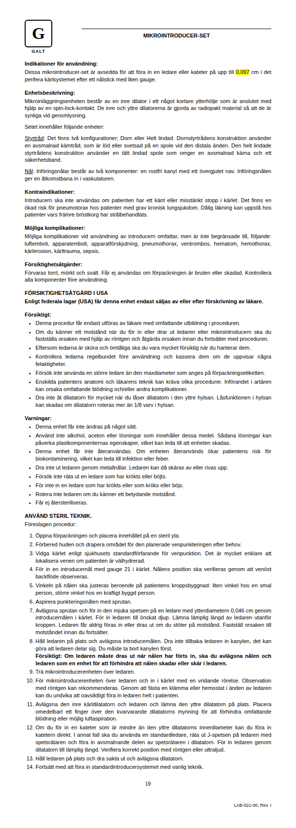G
GALT
MIKROINTRODUCER-SET
Indikationer för användning:
Dessa mikrointroducer-set är avsedda för att föra in en ledare eller kateter på upp till 0,097 cm i det perifera kärlsystemet efter ett nålstick med liten gauge.
Enhetsbeskrivning:
Mikroinläggningsenheten består av en inre dilator i ett något kortare ytterhölje som är anslutet med hjälp av en spin-lock-kontakt. De inre och yttre dilatorerna är gjorda av radiopakt material så att de är synliga vid genomlysning.
Setet innehåller följande enheter:
Styrtråd: Det finns två konfigurationer; Dorn eller Helt lindad. Dornstyrtrådens konstruktion använder en avsmalnad kämtråd, som är löd eller svetsad på en spole vid den distala änden. Den helt lindade styrtrådens konstruktion använder en tätt lindad spole som omger en avsmalnad kärna och ett säkerhetsband.
Nål: Införingsnålar består av två komponenter: en rostfri kanyl med ett övergjutet nav. Införingsnålen ger en åtkomstbana in i vaskulaturen.
Kontraindikationer:
Introducern ska inte användas om patienten har ett känt eller misstänkt stopp i kärlet. Det finns en ökad risk för pneumotorax hos patienter med grav kronisk lungsjukdom. Dålig läkning kan uppstå hos patienter vars främre bröstkorg har strålbehandlats.
Möjliga komplikationer:
Möjliga komplikationer vid användning av introducern omfattar, men är inte begränsade till, följande: luftemboli, apparatemboli, apparatförskjutning, pneumothorax, ventrombos, hematom, hemothorax, kärlerosion, kärltrauma, sepsis.
Försiktighetsåtgärder:
Förvaras torrt, mörkt och svalt. Får ej användas om förpackningen är bruten eller skadad. Kontrollera alla komponenter före användning.
FÖRSIKTIGHETSÅTGÄRD I USA
Enligt federala lagar (USA) får denna enhet endast säljas av eller efter förskrivning av läkare.
Försiktigt:
Denna procedur får endast utföras av läkare med omfattande utbildning i proceduren.
Om du känner ett motstånd när du för in eller drar ut ledaren eller mikrointroducern ska du fastställa orsaken med hjälp av röntgen och åtgärda orsaken innan du fortsätter med proceduren.
Eftersom ledarna är sköra och ömtåliga ska du vara mycket försiktig när du hanterar dem.
Kontrollera ledarna regelbundet före användning och kassera dem om de uppvisar några felaktigheter.
Försök inte använda en större ledare än den maxdiameter som anges på förpackningsetiketten.
Enskilda patienters anatomi och läkarens teknik kan kräva olika procedurer. Införandet i artären kan orsaka omfattande blödning och/eller andra komplikationer.
Dra inte åt dilatatorn för mycket när du låser dilatatorn i den yttre hylsan. Låsfunktionen i hylsan kan skadas om dilatatorn roteras mer än 1/8 varv i hylsan.
Varningar:
Denna enhet får inte ändras på något sätt.
Använd inte alkohol, aceton eller lösningar som innehåller dessa medel. Sådana lösningar kan påverka plastkomponenternas egenskaper, vilket kan leda till att enheten skadas.
Denna enhet får inte återanvändas. Om enheten återanvänds ökar patientens risk för biokontaminering, vilket kan leda till infektion eller feber.
Dra inte ut ledaren genom metallnålar. Ledaren kan då skäras av eller rivas upp.
Försök inte räta ut en ledare som har krökts eller böjts.
För inte in en ledare som har krökts eller som kröks eller böjs.
Rotera inte ledaren om du känner ett betydande motstånd.
Får ej återsteriliseras.
ANVÄND STERIL TEKNIK.
Föreslagen procedur:
Öppna förpackningen och placera innehållet på en steril yta.
Förbered huden och drapera området för den planerade venpunkteringen efter behov.
Vidga kärlet enligt sjukhusets standardförfarande för venpunktion. Det är mycket enklare att lokalisera venen om patienten är välhydrerad.
För in en introducernål med gauge 21 i kärlet. Nålens position ska verifieras genom att venöst backflöde observeras.
Vinkeln på nålen ska justeras beroende på patientens kroppsbyggnad: liten vinkel hos en smal person, större vinkel hos en kraftigt byggd person.
Aspirera punkteringsnålen med sprutan.
Avlägsna sprutan och för in den mjuka spetsen på en ledare med ytterdiametern 0,046 cm genom introducernålen i kärlet. För in ledaren till önskat djup. Lämna lämplig längd av ledaren utanför kroppen. Ledaren får aldrig föras in eller dras ut om du stöter på motstånd. Fastställ orsaken till motståndet innan du fortsätter.
Håll ledaren på plats och avlägsna introducernålen. Dra inte tillbaka ledaren in kanylen, det kan göra att ledaren delar sig. Du måste ta bort kanylen först.
Försiktigt: Om ledaren måste dras ut när nålen har förts in, ska du avlägsna nålen och ledaren som en enhet för att förhindra att nålen skadar eller skär i ledaren.
Trä mikrointroducerenheten över ledaren.
För mikrointroducerenheten över ledaren och in i kärlet med en vridande rörelse. Observation med röntgen kan rekommenderas. Genom att fästa en klämma eller hemostat i änden av ledaren kan du undvika att oavsiktligt föra in ledaren helt i patienten.
Avlägsna den inre kärldilatatorn och ledaren och lämna den yttre dilatatorn på plats. Placera omedelbart ett finger över den kvarvarande dilatatorns mynning för att förhindra omfattande blödning eller möjlig luftaspiration.
Om du för in en kateter som är mindre än den yttre dilatatorns innerdiameter kan du föra in katetern direkt. I annat fall ska du använda en standardledare, räta ut J-spetsen på ledaren med spetsrätaren och föra in avsmalnande delen av spetsrätaren i dilatatorn. För in ledaren genom dilatatorn till lämplig längd. Verifiera korrekt position med röntgen eller ultraljud.
Håll ledaren på plats och dra sakta ut och avlägsna dilatatorn.
Fortsätt med att föra in standardintroducersystemet med vanlig teknik.
19
LAB-021-00, Rev. I